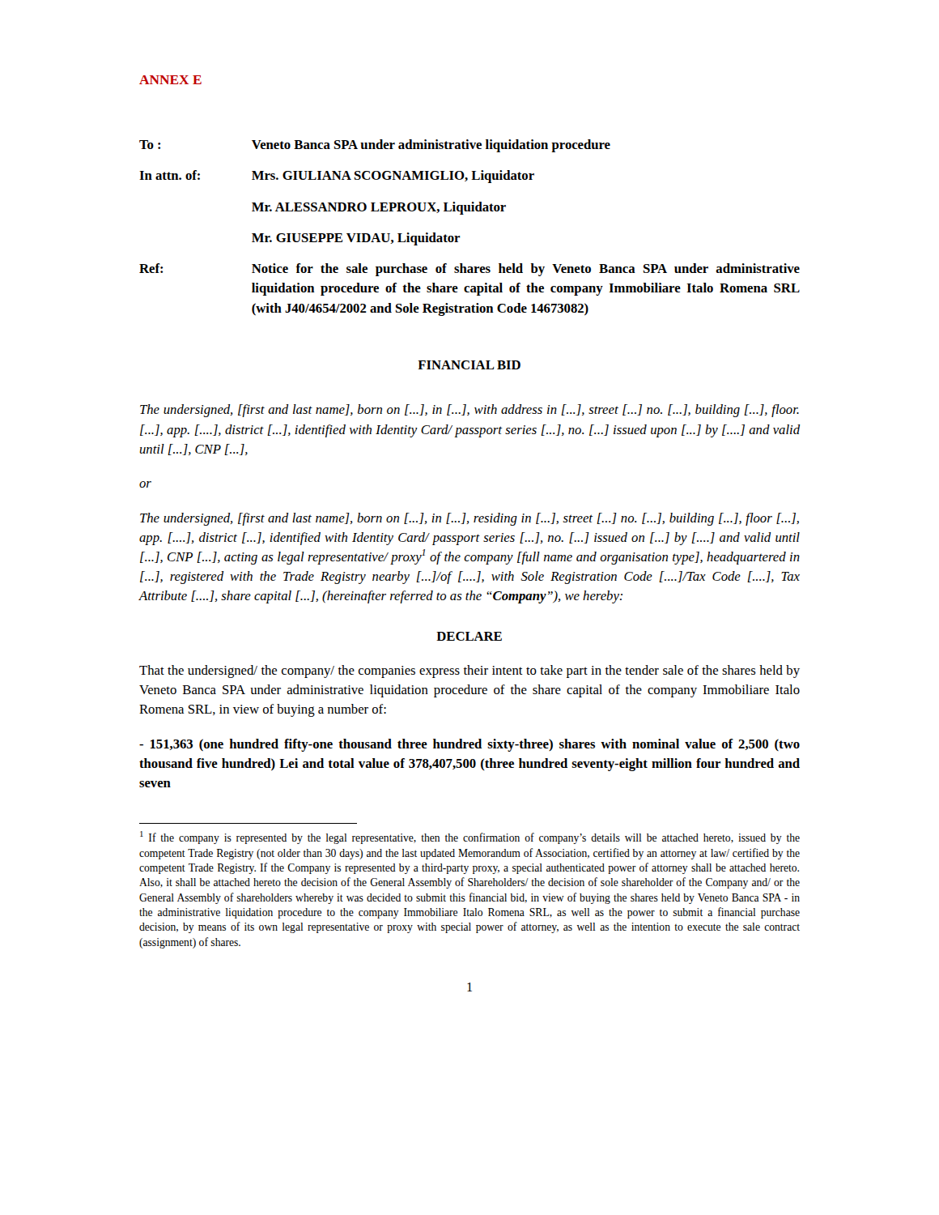ANNEX E
| To : | Veneto Banca SPA under administrative liquidation procedure |
| In attn. of: | Mrs. GIULIANA SCOGNAMIGLIO, Liquidator |
| | Mr. ALESSANDRO LEPROUX, Liquidator |
| | Mr. GIUSEPPE VIDAU, Liquidator |
| Ref: | Notice for the sale purchase of shares held by Veneto Banca SPA under administrative liquidation procedure of the share capital of the company Immobiliare Italo Romena SRL (with J40/4654/2002 and Sole Registration Code 14673082) |
FINANCIAL BID
The undersigned, [first and last name], born on [...], in [...], with address in [...], street [...] no. [...], building [...], floor. [...], app. [....], district [...], identified with Identity Card/ passport series [...], no. [...] issued upon [...] by [....] and valid until [...], CNP [...],
or
The undersigned, [first and last name], born on [...], in [...], residing in [...], street [...] no. [...], building [...], floor [...], app. [....], district [...], identified with Identity Card/ passport series [...], no. [...] issued on [...] by [....] and valid until [...], CNP [...], acting as legal representative/ proxy1 of the company [full name and organisation type], headquartered in [...], registered with the Trade Registry nearby [...]/of [....], with Sole Registration Code [....]/Tax Code [....], Tax Attribute [....], share capital [...], (hereinafter referred to as the “Company”), we hereby:
DECLARE
That the undersigned/ the company/ the companies express their intent to take part in the tender sale of the shares held by Veneto Banca SPA under administrative liquidation procedure of the share capital of the company Immobiliare Italo Romena SRL, in view of buying a number of:
- 151,363 (one hundred fifty-one thousand three hundred sixty-three) shares with nominal value of 2,500 (two thousand five hundred) Lei and total value of 378,407,500 (three hundred seventy-eight million four hundred and seven
1 If the company is represented by the legal representative, then the confirmation of company’s details will be attached hereto, issued by the competent Trade Registry (not older than 30 days) and the last updated Memorandum of Association, certified by an attorney at law/ certified by the competent Trade Registry. If the Company is represented by a third-party proxy, a special authenticated power of attorney shall be attached hereto. Also, it shall be attached hereto the decision of the General Assembly of Shareholders/ the decision of sole shareholder of the Company and/ or the General Assembly of shareholders whereby it was decided to submit this financial bid, in view of buying the shares held by Veneto Banca SPA - in the administrative liquidation procedure to the company Immobiliare Italo Romena SRL, as well as the power to submit a financial purchase decision, by means of its own legal representative or proxy with special power of attorney, as well as the intention to execute the sale contract (assignment) of shares.
1